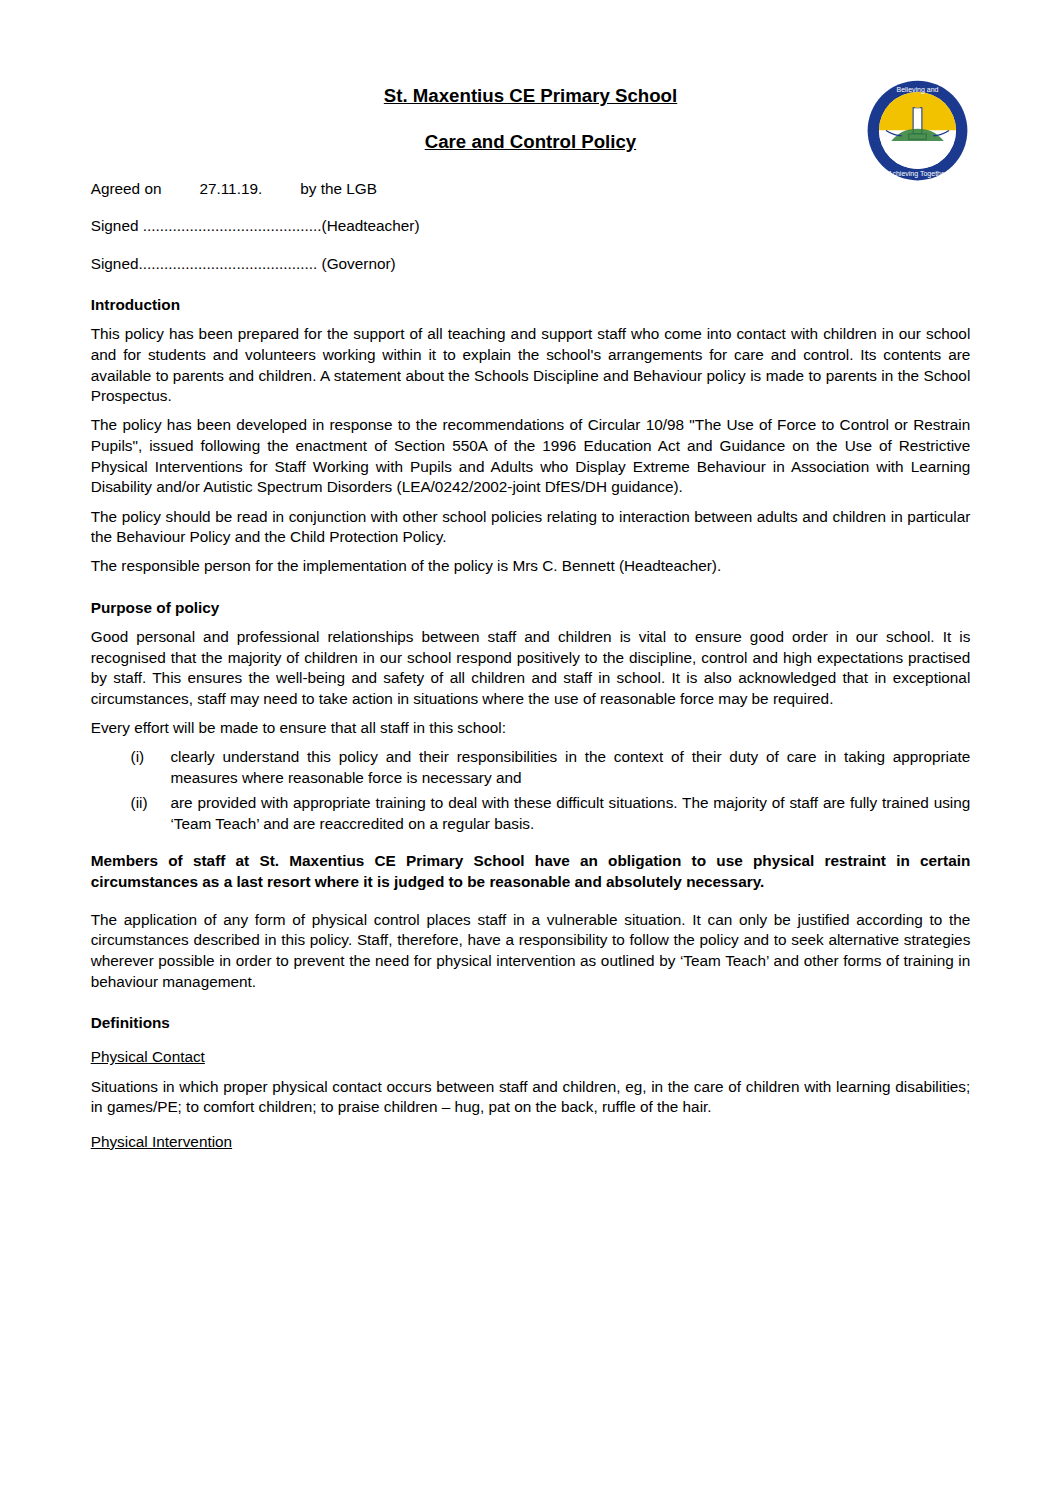Believing and Achieving Together
St. Maxentius CE Primary School
Care and Control Policy
Agreed on 27.11.19. by the LGB
Signed ..........................................(Headteacher)
Signed.......................................... (Governor)
Introduction
This policy has been prepared for the support of all teaching and support staff who come into contact with children in our school and for students and volunteers working within it to explain the school's arrangements for care and control. Its contents are available to parents and children. A statement about the Schools Discipline and Behaviour policy is made to parents in the School Prospectus.
The policy has been developed in response to the recommendations of Circular 10/98 "The Use of Force to Control or Restrain Pupils", issued following the enactment of Section 550A of the 1996 Education Act and Guidance on the Use of Restrictive Physical Interventions for Staff Working with Pupils and Adults who Display Extreme Behaviour in Association with Learning Disability and/or Autistic Spectrum Disorders (LEA/0242/2002-joint DfES/DH guidance).
The policy should be read in conjunction with other school policies relating to interaction between adults and children in particular the Behaviour Policy and the Child Protection Policy.
The responsible person for the implementation of the policy is Mrs C. Bennett (Headteacher).
Purpose of policy
Good personal and professional relationships between staff and children is vital to ensure good order in our school. It is recognised that the majority of children in our school respond positively to the discipline, control and high expectations practised by staff. This ensures the well-being and safety of all children and staff in school. It is also acknowledged that in exceptional circumstances, staff may need to take action in situations where the use of reasonable force may be required.
Every effort will be made to ensure that all staff in this school:
(i) clearly understand this policy and their responsibilities in the context of their duty of care in taking appropriate measures where reasonable force is necessary and
(ii) are provided with appropriate training to deal with these difficult situations. The majority of staff are fully trained using ‘Team Teach’ and are reaccredited on a regular basis.
Members of staff at St. Maxentius CE Primary School have an obligation to use physical restraint in certain circumstances as a last resort where it is judged to be reasonable and absolutely necessary.
The application of any form of physical control places staff in a vulnerable situation. It can only be justified according to the circumstances described in this policy. Staff, therefore, have a responsibility to follow the policy and to seek alternative strategies wherever possible in order to prevent the need for physical intervention as outlined by ‘Team Teach’ and other forms of training in behaviour management.
Definitions
Physical Contact
Situations in which proper physical contact occurs between staff and children, eg, in the care of children with learning disabilities; in games/PE; to comfort children; to praise children – hug, pat on the back, ruffle of the hair.
Physical Intervention